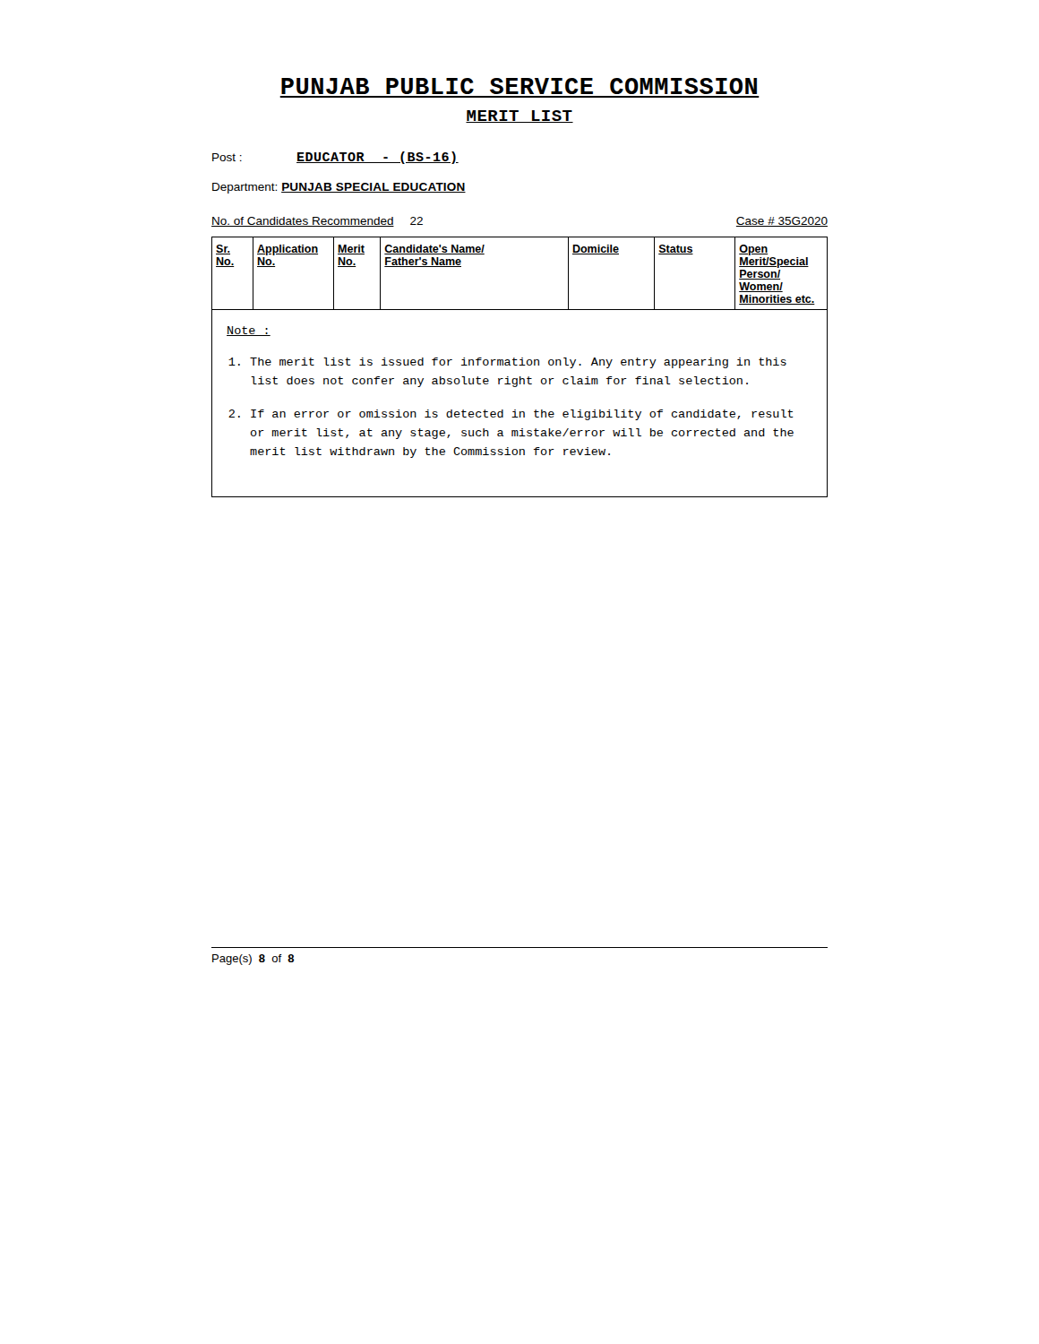PUNJAB PUBLIC SERVICE COMMISSION
MERIT LIST
Post : EDUCATOR - (BS-16)
Department: PUNJAB SPECIAL EDUCATION
No. of Candidates Recommended 22
Case # 35G2020
| Sr. No. | Application No. | Merit No. | Candidate's Name/ Father's Name | Domicile | Status | Open Merit/Special Person/ Women/ Minorities etc. |
| --- | --- | --- | --- | --- | --- | --- |
Note :
The merit list is issued for information only. Any entry appearing in this list does not confer any absolute right or claim for final selection.
If an error or omission is detected in the eligibility of candidate, result or merit list, at any stage, such a mistake/error will be corrected and the merit list withdrawn by the Commission for review.
Page(s) 8 of 8